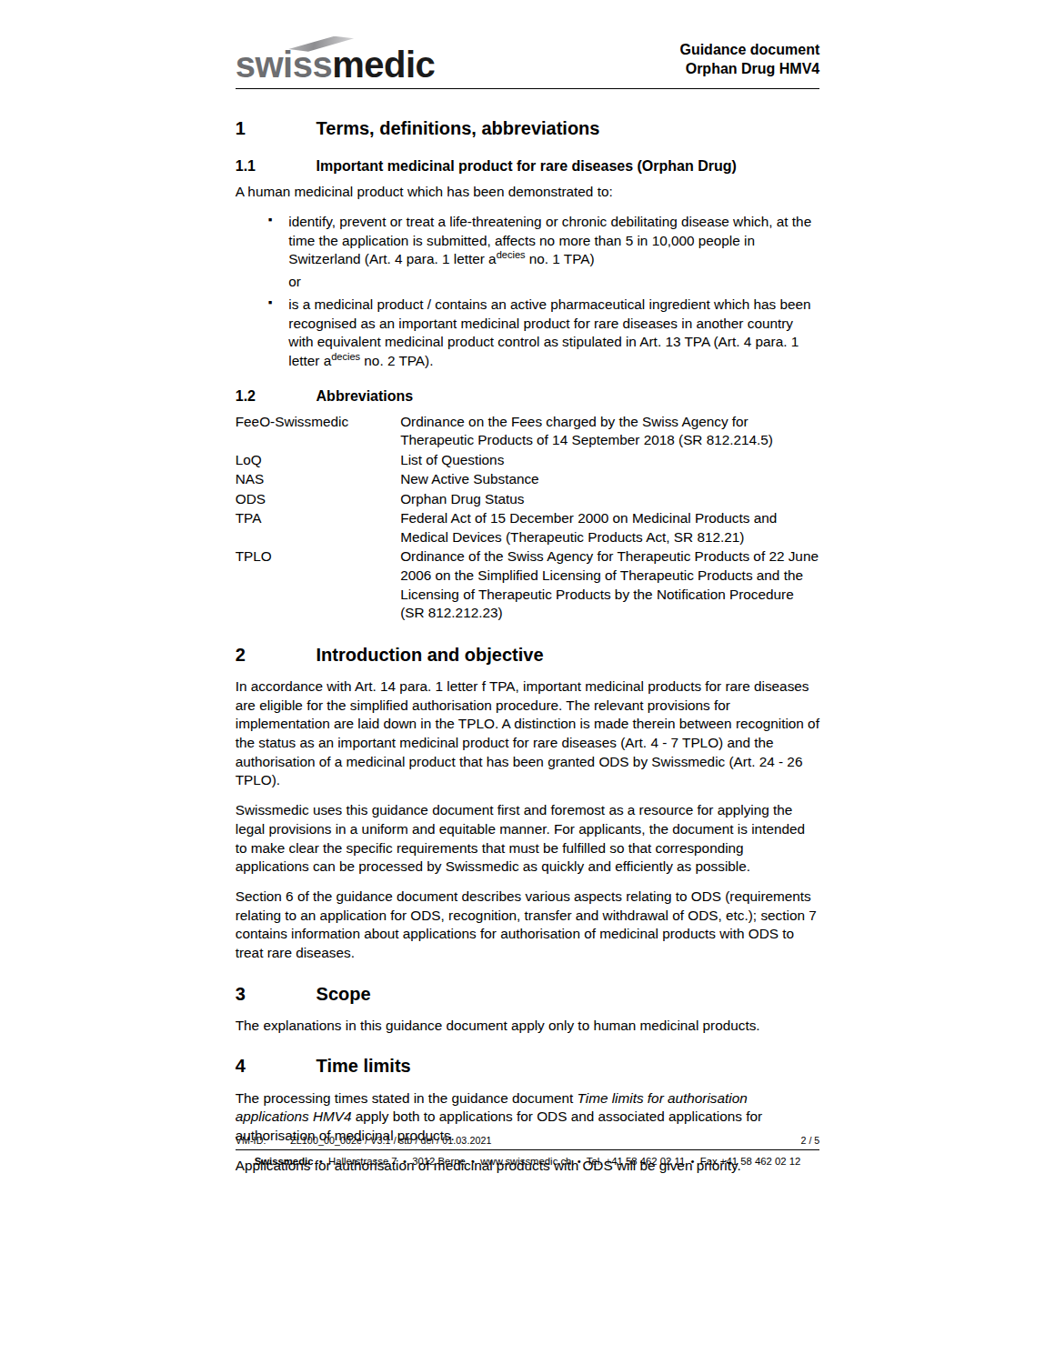swiss medic
Guidance document
Orphan Drug HMV4
1 Terms, definitions, abbreviations
1.1 Important medicinal product for rare diseases (Orphan Drug)
A human medicinal product which has been demonstrated to:
identify, prevent or treat a life-threatening or chronic debilitating disease which, at the time the application is submitted, affects no more than 5 in 10,000 people in Switzerland (Art. 4 para. 1 letter adecies no. 1 TPA)
or
is a medicinal product / contains an active pharmaceutical ingredient which has been recognised as an important medicinal product for rare diseases in another country with equivalent medicinal product control as stipulated in Art. 13 TPA (Art. 4 para. 1 letter adecies no. 2 TPA).
1.2 Abbreviations
| FeeO-Swissmedic | Ordinance on the Fees charged by the Swiss Agency for Therapeutic Products of 14 September 2018 (SR 812.214.5) |
| LoQ | List of Questions |
| NAS | New Active Substance |
| ODS | Orphan Drug Status |
| TPA | Federal Act of 15 December 2000 on Medicinal Products and Medical Devices (Therapeutic Products Act, SR 812.21) |
| TPLO | Ordinance of the Swiss Agency for Therapeutic Products of 22 June 2006 on the Simplified Licensing of Therapeutic Products and the Licensing of Therapeutic Products by the Notification Procedure (SR 812.212.23) |
2 Introduction and objective
In accordance with Art. 14 para. 1 letter f TPA, important medicinal products for rare diseases are eligible for the simplified authorisation procedure. The relevant provisions for implementation are laid down in the TPLO. A distinction is made therein between recognition of the status as an important medicinal product for rare diseases (Art. 4 - 7 TPLO) and the authorisation of a medicinal product that has been granted ODS by Swissmedic (Art. 24 - 26 TPLO).
Swissmedic uses this guidance document first and foremost as a resource for applying the legal provisions in a uniform and equitable manner. For applicants, the document is intended to make clear the specific requirements that must be fulfilled so that corresponding applications can be processed by Swissmedic as quickly and efficiently as possible.
Section 6 of the guidance document describes various aspects relating to ODS (requirements relating to an application for ODS, recognition, transfer and withdrawal of ODS, etc.); section 7 contains information about applications for authorisation of medicinal products with ODS to treat rare diseases.
3 Scope
The explanations in this guidance document apply only to human medicinal products.
4 Time limits
The processing times stated in the guidance document Time limits for authorisation applications HMV4 apply both to applications for ODS and associated applications for authorisation of medicinal products.
Applications for authorisation of medicinal products with ODS will be given priority.
VM-ID: ZL100_00_002e / V3.1 / stb / dei / 01.03.2021
2 / 5
Swissmedic • Hallerstrasse 7 • 3012 Berne • www.swissmedic.ch • Tel. +41 58 462 02 11 • Fax +41 58 462 02 12